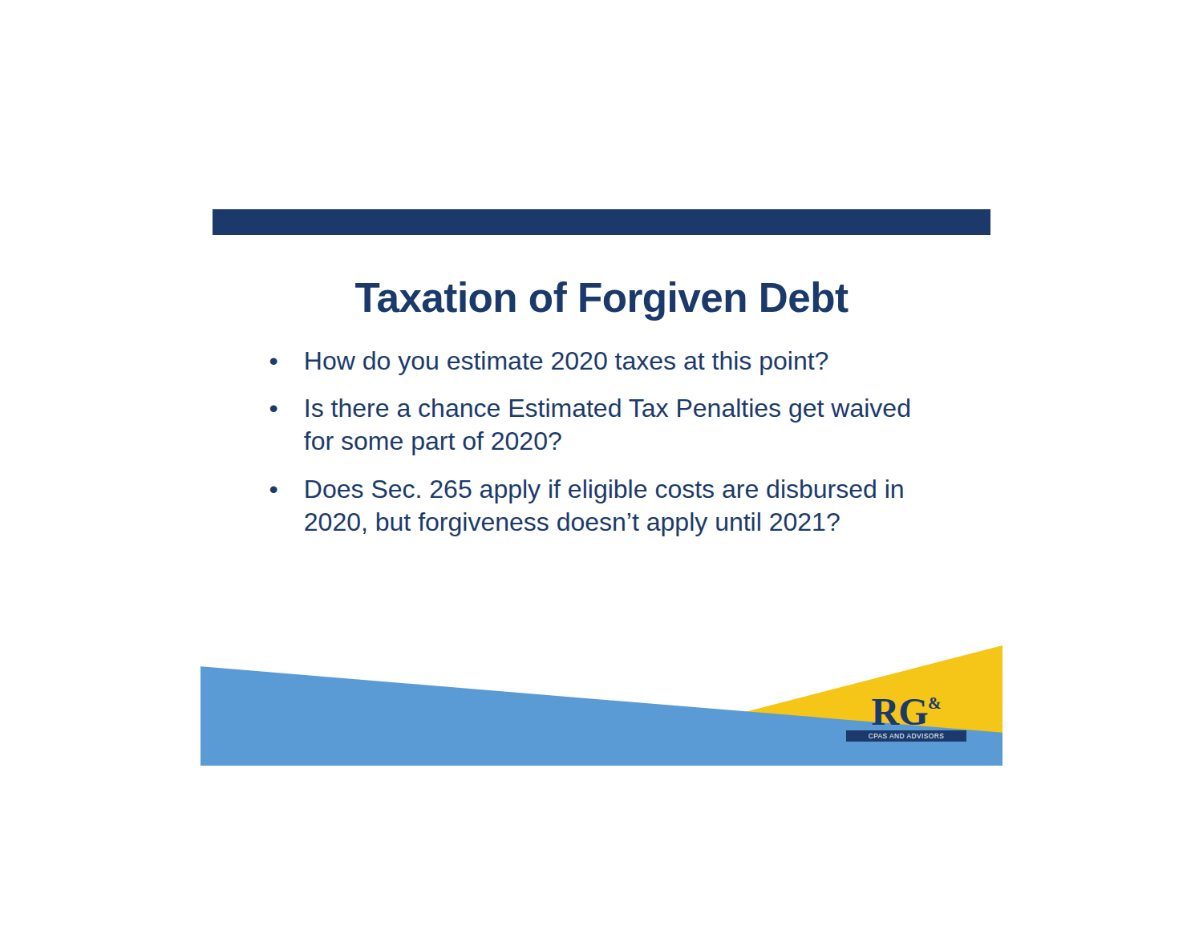Taxation of Forgiven Debt
How do you estimate 2020 taxes at this point?
Is there a chance Estimated Tax Penalties get waived for some part of 2020?
Does Sec. 265 apply if eligible costs are disbursed in 2020, but forgiveness doesn’t apply until 2021?
RG&
CPAS AND ADVISORS